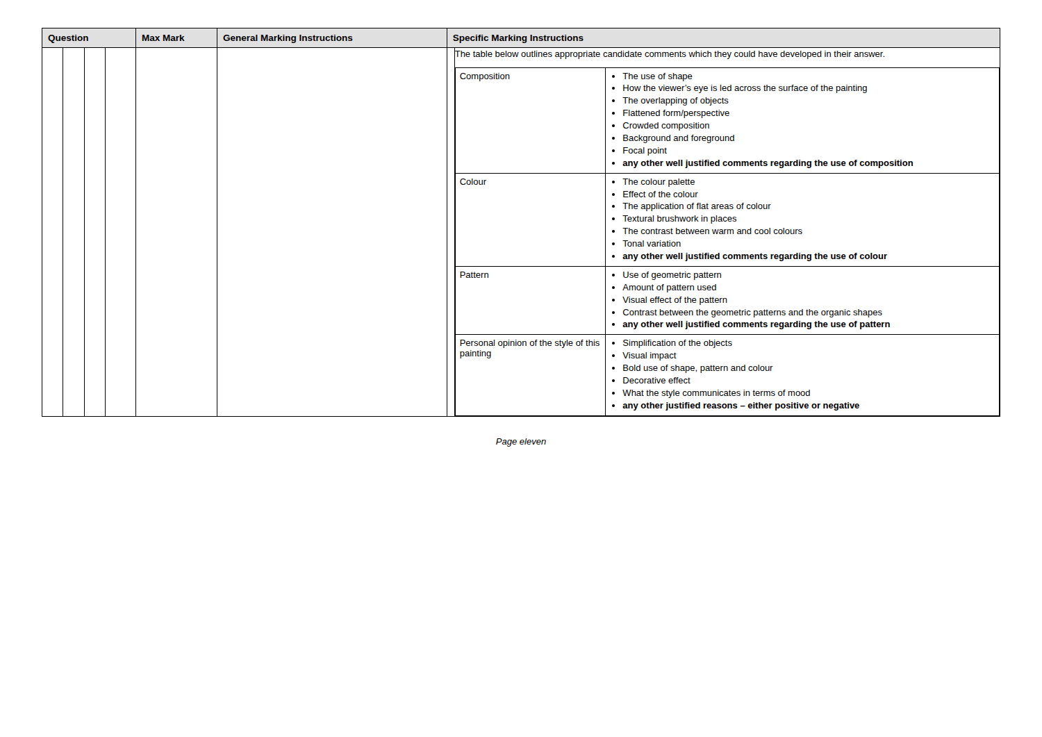| Question | Max Mark | General Marking Instructions | Specific Marking Instructions |
| --- | --- | --- | --- |
| | | | | | | | The table below outlines appropriate candidate comments which they could have developed in their answer. / Composition / The use of shape How the viewer’s eye is led across the surface of the painting The overlapping of objects Flattened form/perspective Crowded composition Background and foreground Focal point any other well justified comments regarding the use of composition / / Colour / The colour palette Effect of the colour The application of flat areas of colour Textural brushwork in places The contrast between warm and cool colours Tonal variation any other well justified comments regarding the use of colour / / Pattern / Use of geometric pattern Amount of pattern used Visual effect of the pattern Contrast between the geometric patterns and the organic shapes any other well justified comments regarding the use of pattern / / Personal opinion of the style of this painting / Simplification of the objects Visual impact Bold use of shape, pattern and colour Decorative effect What the style communicates in terms of mood any other justified reasons – either positive or negative / |
Page eleven